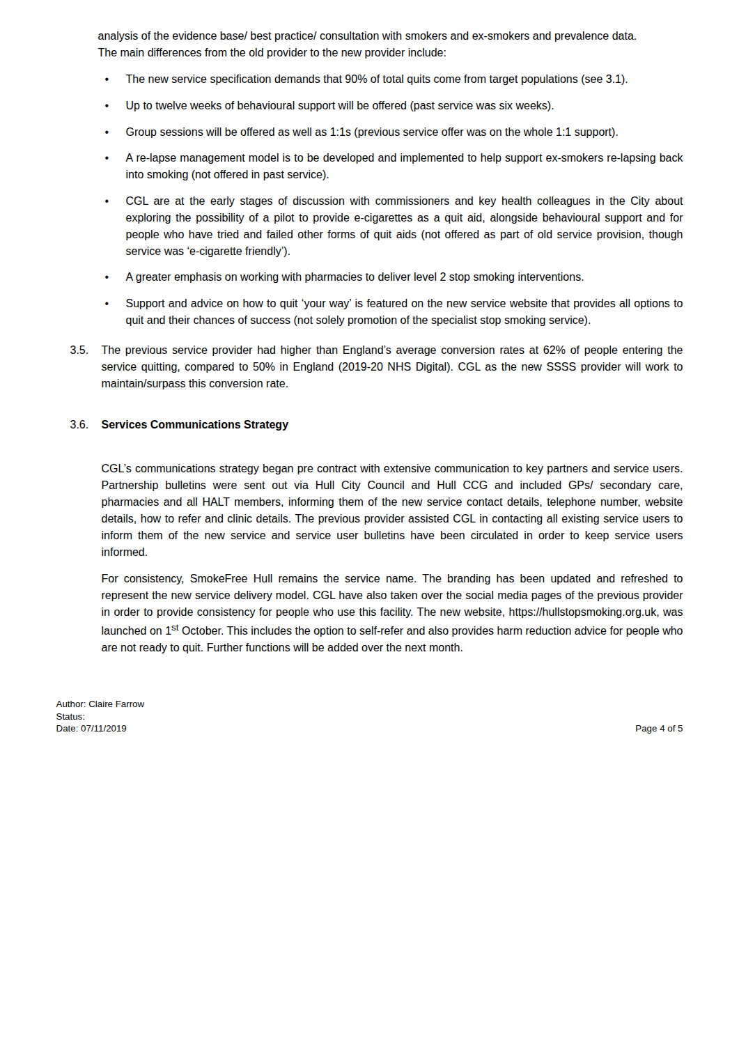analysis of the evidence base/ best practice/ consultation with smokers and ex-smokers and prevalence data.
The main differences from the old provider to the new provider include:
The new service specification demands that 90% of total quits come from target populations (see 3.1).
Up to twelve weeks of behavioural support will be offered (past service was six weeks).
Group sessions will be offered as well as 1:1s (previous service offer was on the whole 1:1 support).
A re-lapse management model is to be developed and implemented to help support ex-smokers re-lapsing back into smoking (not offered in past service).
CGL are at the early stages of discussion with commissioners and key health colleagues in the City about exploring the possibility of a pilot to provide e-cigarettes as a quit aid, alongside behavioural support and for people who have tried and failed other forms of quit aids (not offered as part of old service provision, though service was ‘e-cigarette friendly’).
A greater emphasis on working with pharmacies to deliver level 2 stop smoking interventions.
Support and advice on how to quit ‘your way’ is featured on the new service website that provides all options to quit and their chances of success (not solely promotion of the specialist stop smoking service).
3.5.
The previous service provider had higher than England’s average conversion rates at 62% of people entering the service quitting, compared to 50% in England (2019-20 NHS Digital). CGL as the new SSSS provider will work to maintain/surpass this conversion rate.
3.6.
Services Communications Strategy
CGL’s communications strategy began pre contract with extensive communication to key partners and service users. Partnership bulletins were sent out via Hull City Council and Hull CCG and included GPs/ secondary care, pharmacies and all HALT members, informing them of the new service contact details, telephone number, website details, how to refer and clinic details. The previous provider assisted CGL in contacting all existing service users to inform them of the new service and service user bulletins have been circulated in order to keep service users informed.
For consistency, SmokeFree Hull remains the service name. The branding has been updated and refreshed to represent the new service delivery model. CGL have also taken over the social media pages of the previous provider in order to provide consistency for people who use this facility. The new website, https://hullstopsmoking.org.uk, was launched on 1st October. This includes the option to self-refer and also provides harm reduction advice for people who are not ready to quit. Further functions will be added over the next month.
Author: Claire Farrow
Status:
Date: 07/11/2019
Page 4 of 5